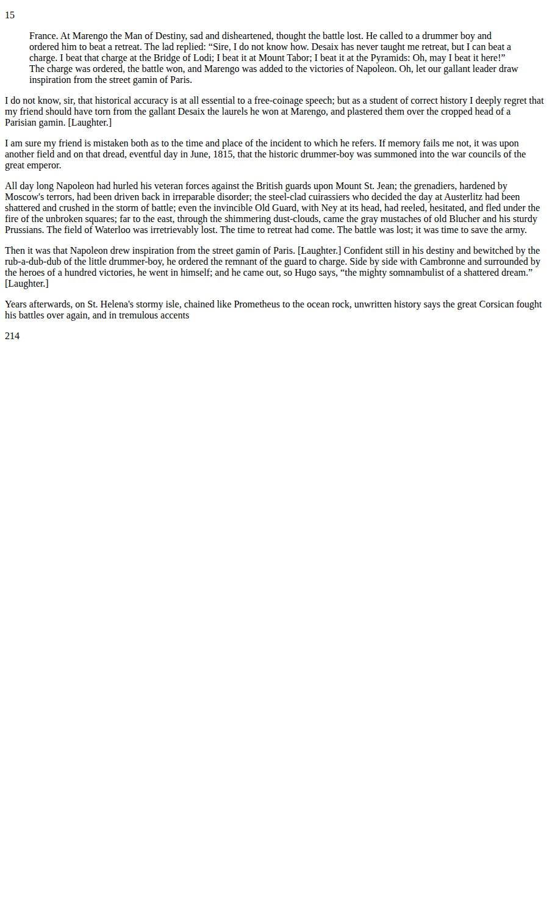15
France. At Marengo the Man of Destiny, sad and disheartened, thought the battle lost. He called to a drummer boy and ordered him to beat a retreat. The lad replied: “Sire, I do not know how. Desaix has never taught me retreat, but I can beat a charge. I beat that charge at the Bridge of Lodi; I beat it at Mount Tabor; I beat it at the Pyramids: Oh, may I beat it here!” The charge was ordered, the battle won, and Marengo was added to the victories of Napoleon. Oh, let our gallant leader draw inspiration from the street gamin of Paris.
I do not know, sir, that historical accuracy is at all essential to a free-coinage speech; but as a student of correct history I deeply regret that my friend should have torn from the gallant Desaix the laurels he won at Marengo, and plastered them over the cropped head of a Parisian gamin. [Laughter.]
I am sure my friend is mistaken both as to the time and place of the incident to which he refers. If memory fails me not, it was upon another field and on that dread, eventful day in June, 1815, that the historic drummer-boy was summoned into the war councils of the great emperor.
All day long Napoleon had hurled his veteran forces against the British guards upon Mount St. Jean; the grenadiers, hardened by Moscow's terrors, had been driven back in irreparable disorder; the steel-clad cuirassiers who decided the day at Austerlitz had been shattered and crushed in the storm of battle; even the invincible Old Guard, with Ney at its head, had reeled, hesitated, and fled under the fire of the unbroken squares; far to the east, through the shimmering dust-clouds, came the gray mustaches of old Blucher and his sturdy Prussians. The field of Waterloo was irretrievably lost. The time to retreat had come. The battle was lost; it was time to save the army.
Then it was that Napoleon drew inspiration from the street gamin of Paris. [Laughter.] Confident still in his destiny and bewitched by the rub-a-dub-dub of the little drummer-boy, he ordered the remnant of the guard to charge. Side by side with Cambronne and surrounded by the heroes of a hundred victories, he went in himself; and he came out, so Hugo says, “the mighty somnambulist of a shattered dream.” [Laughter.]
Years afterwards, on St. Helena's stormy isle, chained like Prometheus to the ocean rock, unwritten history says the great Corsican fought his battles over again, and in tremulous accents
214